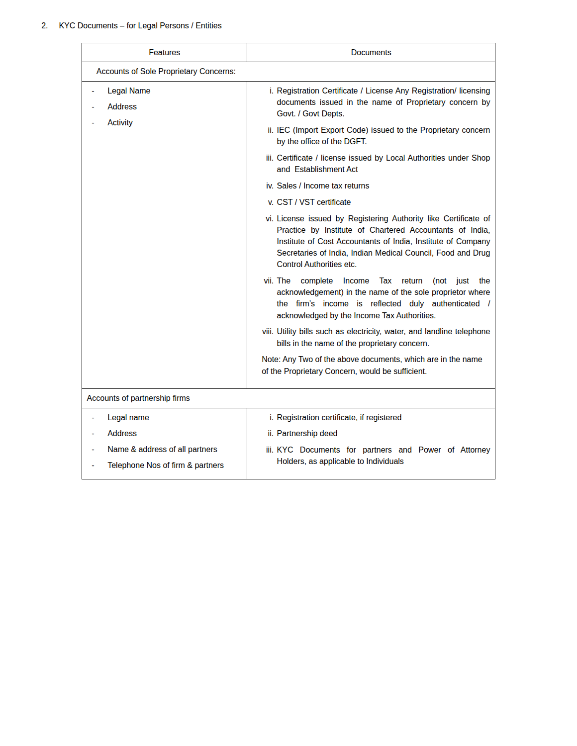2. KYC Documents – for Legal Persons / Entities
| Features | Documents |
| --- | --- |
| Accounts of Sole Proprietary Concerns: |
| Legal Name Address Activity | i. Registration Certificate / License Any Registration/ licensing documents issued in the name of Proprietary concern by Govt. / Govt Depts. ii. IEC (Import Export Code) issued to the Proprietary concern by the office of the DGFT. iii. Certificate / license issued by Local Authorities under Shop and Establishment Act iv. Sales / Income tax returns v. CST / VST certificate vi. License issued by Registering Authority like Certificate of Practice by Institute of Chartered Accountants of India, Institute of Cost Accountants of India, Institute of Company Secretaries of India, Indian Medical Council, Food and Drug Control Authorities etc. vii. The complete Income Tax return (not just the acknowledgement) in the name of the sole proprietor where the firm’s income is reflected duly authenticated / acknowledged by the Income Tax Authorities. viii. Utility bills such as electricity, water, and landline telephone bills in the name of the proprietary concern. Note: Any Two of the above documents, which are in the name of the Proprietary Concern, would be sufficient. |
| Accounts of partnership firms |
| Legal name Address Name & address of all partners Telephone Nos of firm & partners | i. Registration certificate, if registered ii. Partnership deed iii. KYC Documents for partners and Power of Attorney Holders, as applicable to Individuals |